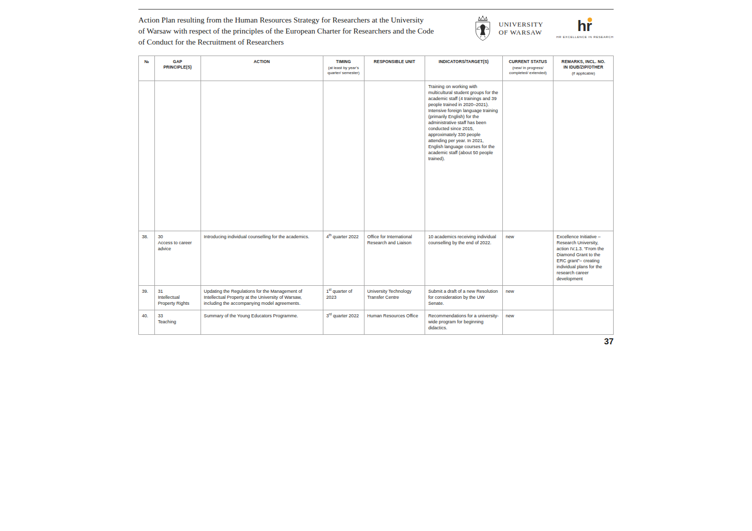Action Plan resulting from the Human Resources Strategy for Researchers at the University
of Warsaw with respect of the principles of the European Charter for Researchers and the Code
of Conduct for the Recruitment of Researchers
University of Warsaw
hr
HR Excellence in Research
| № | Gap Principle(s) | Action | Timing (at least by year’s quarter/ semester) | Responsible unit | Indicators/Target(s) | Current status (new/ in progress/ completed/ extended) | Remarks, incl. no. in IDUB/ZIP/other (if applicable) |
| --- | --- | --- | --- | --- | --- | --- | --- |
| | | | | | Training on working with multicultural student groups for the academic staff (4 trainings and 39 people trained in 2020–2021). Intensive foreign language training (primarily English) for the administrative staff has been conducted since 2015, approximately 330 people attending per year. In 2021, English language courses for the academic staff (about 50 people trained). | | |
| 38. | 30 Access to career advice | Introducing individual counselling for the academics. | 4 th quarter 2022 | Office for International Research and Liaison | 10 academics receiving individual counselling by the end of 2022. | new | Excellence Initiative – Research University, action IV.1.3. “From the Diamond Grant to the ERC grant”– creating individual plans for the research career development |
| 39. | 31 Intellectual Property Rights | Updating the Regulations for the Management of Intellectual Property at the University of Warsaw, including the accompanying model agreements. | 1 st quarter of 2023 | University Technology Transfer Centre | Submit a draft of a new Resolution for consideration by the UW Senate. | new | |
| 40. | 33 Teaching | Summary of the Young Educators Programme. | 3 rd quarter 2022 | Human Resources Office | Recommendations for a university-wide program for beginning didactics. | new | |
37